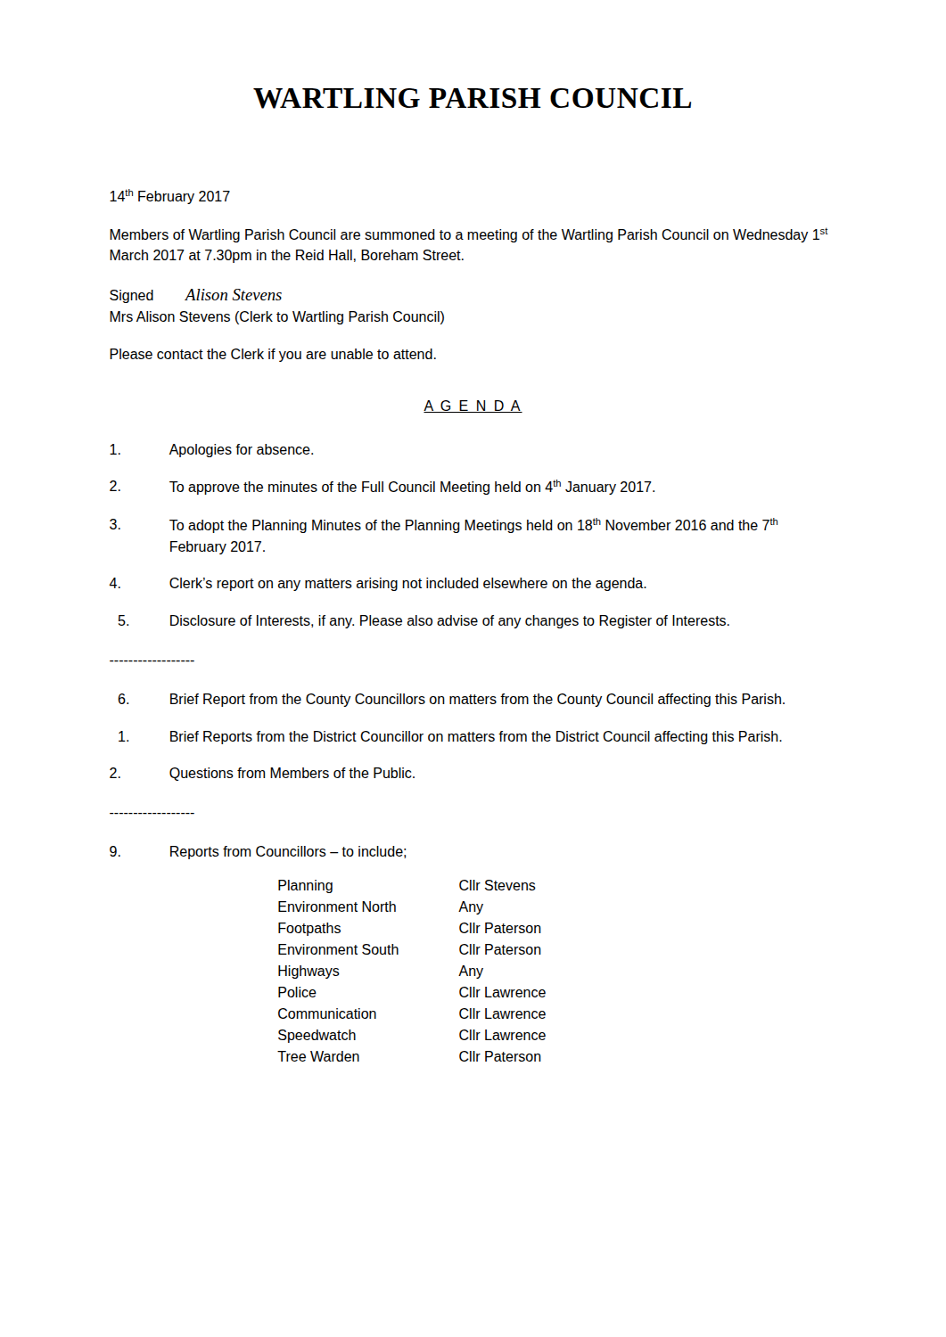WARTLING PARISH COUNCIL
14th February 2017
Members of Wartling Parish Council are summoned to a meeting of the Wartling Parish Council on Wednesday 1st March 2017 at 7.30pm in the Reid Hall, Boreham Street.
Signed Alison Stevens
Mrs Alison Stevens (Clerk to Wartling Parish Council)
Please contact the Clerk if you are unable to attend.
A G E N D A
Apologies for absence.
To approve the minutes of the Full Council Meeting held on 4th January 2017.
To adopt the Planning Minutes of the Planning Meetings held on 18th November 2016 and the 7th February 2017.
Clerk’s report on any matters arising not included elsewhere on the agenda.
Disclosure of Interests, if any. Please also advise of any changes to Register of Interests.
------------------
Brief Report from the County Councillors on matters from the County Council affecting this Parish.
Brief Reports from the District Councillor on matters from the District Council affecting this Parish.
Questions from Members of the Public.
------------------
Reports from Councillors – to include;
| Planning | Cllr Stevens |
| Environment North | Any |
| Footpaths | Cllr Paterson |
| Environment South | Cllr Paterson |
| Highways | Any |
| Police | Cllr Lawrence |
| Communication | Cllr Lawrence |
| Speedwatch | Cllr Lawrence |
| Tree Warden | Cllr Paterson |